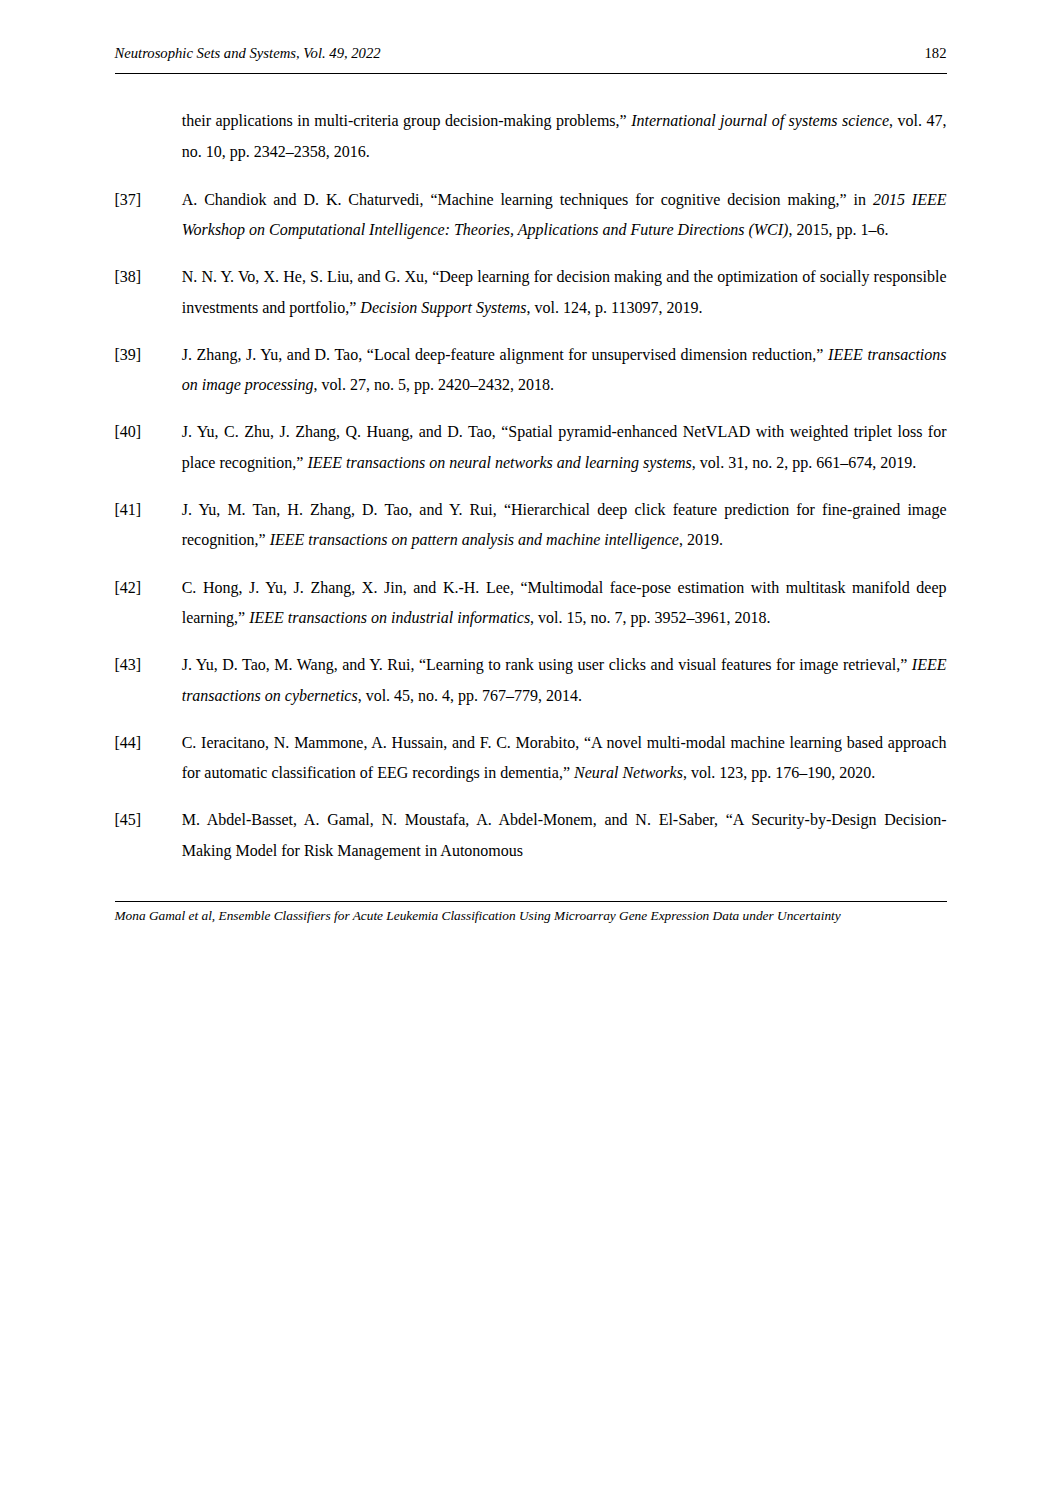Neutrosophic Sets and Systems, Vol. 49, 2022 182
their applications in multi-criteria group decision-making problems,” International journal of systems science, vol. 47, no. 10, pp. 2342–2358, 2016.
[37] A. Chandiok and D. K. Chaturvedi, “Machine learning techniques for cognitive decision making,” in 2015 IEEE Workshop on Computational Intelligence: Theories, Applications and Future Directions (WCI), 2015, pp. 1–6.
[38] N. N. Y. Vo, X. He, S. Liu, and G. Xu, “Deep learning for decision making and the optimization of socially responsible investments and portfolio,” Decision Support Systems, vol. 124, p. 113097, 2019.
[39] J. Zhang, J. Yu, and D. Tao, “Local deep-feature alignment for unsupervised dimension reduction,” IEEE transactions on image processing, vol. 27, no. 5, pp. 2420–2432, 2018.
[40] J. Yu, C. Zhu, J. Zhang, Q. Huang, and D. Tao, “Spatial pyramid-enhanced NetVLAD with weighted triplet loss for place recognition,” IEEE transactions on neural networks and learning systems, vol. 31, no. 2, pp. 661–674, 2019.
[41] J. Yu, M. Tan, H. Zhang, D. Tao, and Y. Rui, “Hierarchical deep click feature prediction for fine-grained image recognition,” IEEE transactions on pattern analysis and machine intelligence, 2019.
[42] C. Hong, J. Yu, J. Zhang, X. Jin, and K.-H. Lee, “Multimodal face-pose estimation with multitask manifold deep learning,” IEEE transactions on industrial informatics, vol. 15, no. 7, pp. 3952–3961, 2018.
[43] J. Yu, D. Tao, M. Wang, and Y. Rui, “Learning to rank using user clicks and visual features for image retrieval,” IEEE transactions on cybernetics, vol. 45, no. 4, pp. 767–779, 2014.
[44] C. Ieracitano, N. Mammone, A. Hussain, and F. C. Morabito, “A novel multi-modal machine learning based approach for automatic classification of EEG recordings in dementia,” Neural Networks, vol. 123, pp. 176–190, 2020.
[45] M. Abdel-Basset, A. Gamal, N. Moustafa, A. Abdel-Monem, and N. El-Saber, “A Security-by-Design Decision-Making Model for Risk Management in Autonomous
Mona Gamal et al, Ensemble Classifiers for Acute Leukemia Classification Using Microarray Gene Expression Data under Uncertainty